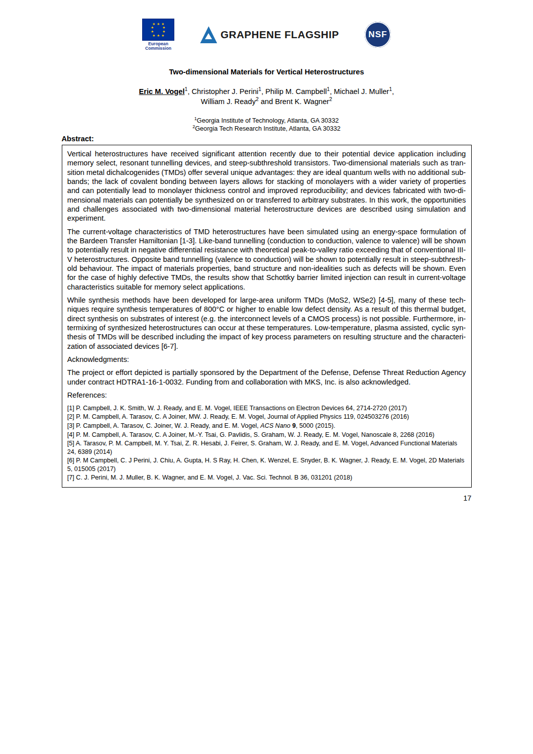European Commission
GRAPHENE FLAGSHIP
NSF
Two-dimensional Materials for Vertical Heterostructures
Eric M. Vogel1, Christopher J. Perini1, Philip M. Campbell1, Michael J. Muller1,
William J. Ready2 and Brent K. Wagner2
1Georgia Institute of Technology, Atlanta, GA 30332
2Georgia Tech Research Institute, Atlanta, GA 30332
Abstract:
Vertical heterostructures have received significant attention recently due to their potential device application including memory select, resonant tunnelling devices, and steep-subthreshold transistors. Two-dimensional materials such as transition metal dichalcogenides (TMDs) offer several unique advantages: they are ideal quantum wells with no additional sub-bands; the lack of covalent bonding between layers allows for stacking of monolayers with a wider variety of properties and can potentially lead to monolayer thickness control and improved reproducibility; and devices fabricated with two-dimensional materials can potentially be synthesized on or transferred to arbitrary substrates. In this work, the opportunities and challenges associated with two-dimensional material heterostructure devices are described using simulation and experiment.
The current-voltage characteristics of TMD heterostructures have been simulated using an energy-space formulation of the Bardeen Transfer Hamiltonian [1-3]. Like-band tunnelling (conduction to conduction, valence to valence) will be shown to potentially result in negative differential resistance with theoretical peak-to-valley ratio exceeding that of conventional III-V heterostructures. Opposite band tunnelling (valence to conduction) will be shown to potentially result in steep-subthreshold behaviour. The impact of materials properties, band structure and non-idealities such as defects will be shown. Even for the case of highly defective TMDs, the results show that Schottky barrier limited injection can result in current-voltage characteristics suitable for memory select applications.
While synthesis methods have been developed for large-area uniform TMDs (MoS2, WSe2) [4-5], many of these techniques require synthesis temperatures of 800°C or higher to enable low defect density. As a result of this thermal budget, direct synthesis on substrates of interest (e.g. the interconnect levels of a CMOS process) is not possible. Furthermore, intermixing of synthesized heterostructures can occur at these temperatures. Low-temperature, plasma assisted, cyclic synthesis of TMDs will be described including the impact of key process parameters on resulting structure and the characterization of associated devices [6-7].
Acknowledgments:
The project or effort depicted is partially sponsored by the Department of the Defense, Defense Threat Reduction Agency under contract HDTRA1-16-1-0032. Funding from and collaboration with MKS, Inc. is also acknowledged.
References:
[1] P. Campbell, J. K. Smith, W. J. Ready, and E. M. Vogel, IEEE Transactions on Electron Devices 64, 2714-2720 (2017)
[2] P. M. Campbell, A. Tarasov, C. A Joiner, MW. J. Ready, E. M. Vogel, Journal of Applied Physics 119, 024503276 (2016)
[3] P. Campbell, A. Tarasov, C. Joiner, W. J. Ready, and E. M. Vogel, ACS Nano 9, 5000 (2015).
[4] P. M. Campbell, A. Tarasov, C. A Joiner, M.-Y. Tsai, G. Pavlidis, S. Graham, W. J. Ready, E. M. Vogel, Nanoscale 8, 2268 (2016)
[5] A. Tarasov, P. M. Campbell, M. Y. Tsai, Z. R. Hesabi, J. Feirer, S. Graham, W. J. Ready, and E. M. Vogel, Advanced Functional Materials 24, 6389 (2014)
[6] P. M Campbell, C. J Perini, J. Chiu, A. Gupta, H. S Ray, H. Chen, K. Wenzel, E. Snyder, B. K. Wagner, J. Ready, E. M. Vogel, 2D Materials 5, 015005 (2017)
[7] C. J. Perini, M. J. Muller, B. K. Wagner, and E. M. Vogel, J. Vac. Sci. Technol. B 36, 031201 (2018)
17